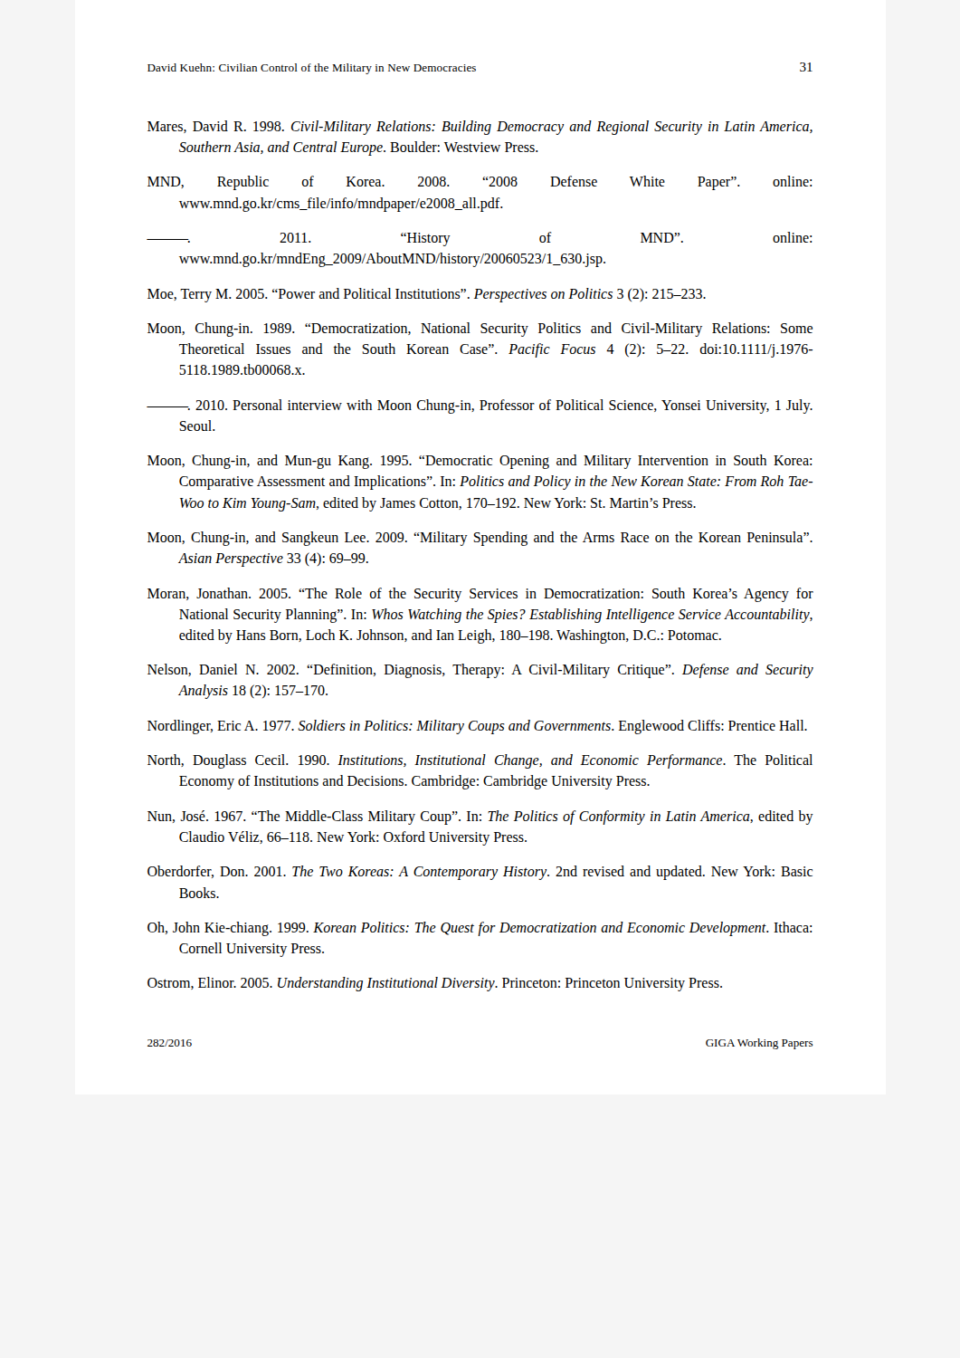David Kuehn: Civilian Control of the Military in New Democracies 31
Mares, David R. 1998. Civil-Military Relations: Building Democracy and Regional Security in Latin America, Southern Asia, and Central Europe. Boulder: Westview Press.
MND, Republic of Korea. 2008. “2008 Defense White Paper”. online: www.mnd.go.kr/cms_file/info/mndpaper/e2008_all.pdf.
———. 2011. “History of MND”. online: www.mnd.go.kr/mndEng_2009/AboutMND/history/20060523/1_630.jsp.
Moe, Terry M. 2005. “Power and Political Institutions”. Perspectives on Politics 3 (2): 215–233.
Moon, Chung-in. 1989. “Democratization, National Security Politics and Civil-Military Relations: Some Theoretical Issues and the South Korean Case”. Pacific Focus 4 (2): 5–22. doi:10.1111/j.1976-5118.1989.tb00068.x.
———. 2010. Personal interview with Moon Chung-in, Professor of Political Science, Yonsei University, 1 July. Seoul.
Moon, Chung-in, and Mun-gu Kang. 1995. “Democratic Opening and Military Intervention in South Korea: Comparative Assessment and Implications”. In: Politics and Policy in the New Korean State: From Roh Tae-Woo to Kim Young-Sam, edited by James Cotton, 170–192. New York: St. Martin’s Press.
Moon, Chung-in, and Sangkeun Lee. 2009. “Military Spending and the Arms Race on the Korean Peninsula”. Asian Perspective 33 (4): 69–99.
Moran, Jonathan. 2005. “The Role of the Security Services in Democratization: South Korea’s Agency for National Security Planning”. In: Whos Watching the Spies? Establishing Intelligence Service Accountability, edited by Hans Born, Loch K. Johnson, and Ian Leigh, 180–198. Washington, D.C.: Potomac.
Nelson, Daniel N. 2002. “Definition, Diagnosis, Therapy: A Civil-Military Critique”. Defense and Security Analysis 18 (2): 157–170.
Nordlinger, Eric A. 1977. Soldiers in Politics: Military Coups and Governments. Englewood Cliffs: Prentice Hall.
North, Douglass Cecil. 1990. Institutions, Institutional Change, and Economic Performance. The Political Economy of Institutions and Decisions. Cambridge: Cambridge University Press.
Nun, José. 1967. “The Middle-Class Military Coup”. In: The Politics of Conformity in Latin America, edited by Claudio Véliz, 66–118. New York: Oxford University Press.
Oberdorfer, Don. 2001. The Two Koreas: A Contemporary History. 2nd revised and updated. New York: Basic Books.
Oh, John Kie-chiang. 1999. Korean Politics: The Quest for Democratization and Economic Development. Ithaca: Cornell University Press.
Ostrom, Elinor. 2005. Understanding Institutional Diversity. Princeton: Princeton University Press.
282/2016 GIGA Working Papers